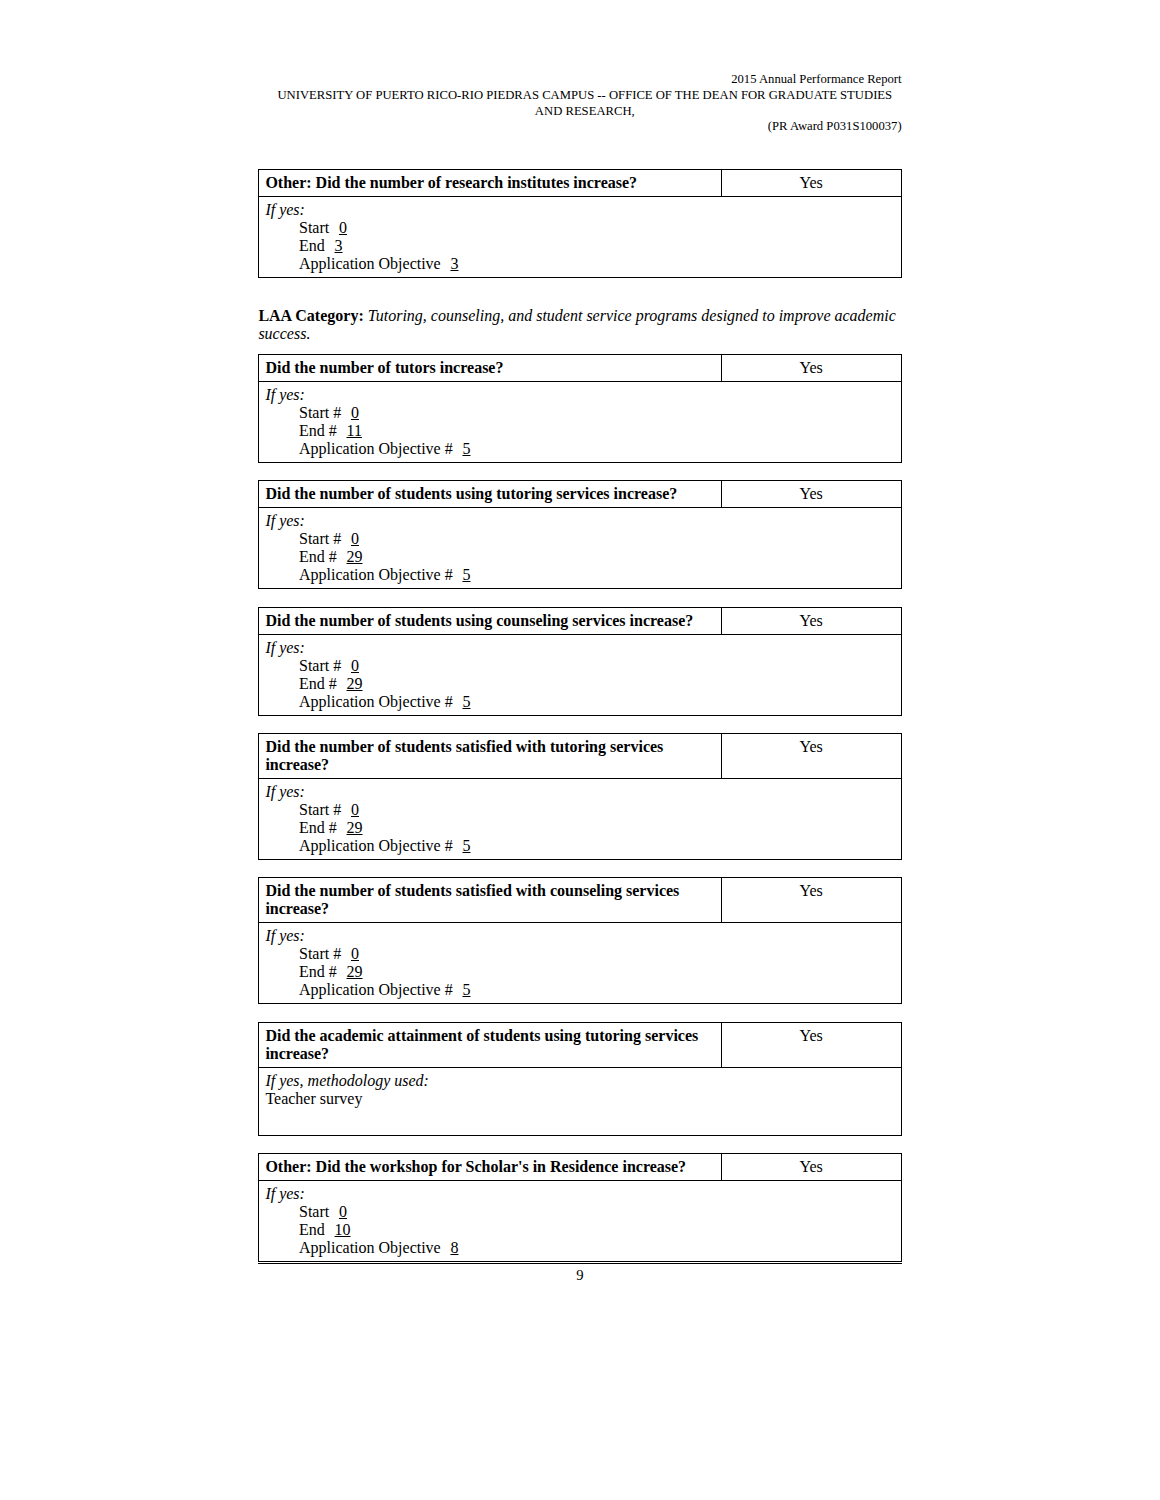2015 Annual Performance Report
UNIVERSITY OF PUERTO RICO-RIO PIEDRAS CAMPUS -- OFFICE OF THE DEAN FOR GRADUATE STUDIES AND RESEARCH,
(PR Award P031S100037)
| Other: Did the number of research institutes increase? | Yes |
| If yes: Start 0 End 3 Application Objective 3 |
LAA Category: Tutoring, counseling, and student service programs designed to improve academic success.
| Did the number of tutors increase? | Yes |
| If yes: Start # 0 End # 11 Application Objective # 5 |
| Did the number of students using tutoring services increase? | Yes |
| If yes: Start # 0 End # 29 Application Objective # 5 |
| Did the number of students using counseling services increase? | Yes |
| If yes: Start # 0 End # 29 Application Objective # 5 |
| Did the number of students satisfied with tutoring services increase? | Yes |
| If yes: Start # 0 End # 29 Application Objective # 5 |
| Did the number of students satisfied with counseling services increase? | Yes |
| If yes: Start # 0 End # 29 Application Objective # 5 |
| Did the academic attainment of students using tutoring services increase? | Yes |
| If yes, methodology used: Teacher survey |
| Other: Did the workshop for Scholar's in Residence increase? | Yes |
| If yes: Start 0 End 10 Application Objective 8 |
9